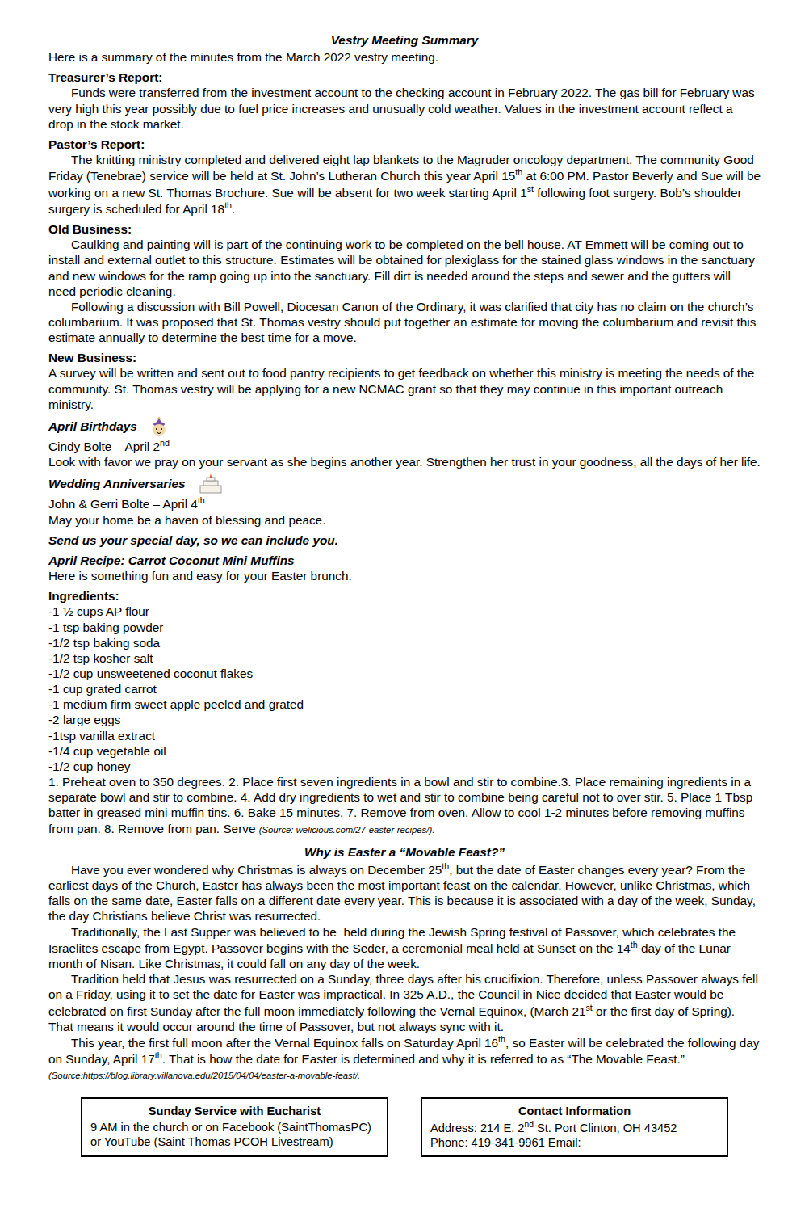Vestry Meeting Summary
Here is a summary of the minutes from the March 2022 vestry meeting.
Treasurer’s Report:
Funds were transferred from the investment account to the checking account in February 2022. The gas bill for February was very high this year possibly due to fuel price increases and unusually cold weather. Values in the investment account reflect a drop in the stock market.
Pastor’s Report:
The knitting ministry completed and delivered eight lap blankets to the Magruder oncology department. The community Good Friday (Tenebrae) service will be held at St. John’s Lutheran Church this year April 15th at 6:00 PM. Pastor Beverly and Sue will be working on a new St. Thomas Brochure. Sue will be absent for two week starting April 1st following foot surgery. Bob’s shoulder surgery is scheduled for April 18th.
Old Business:
Caulking and painting will is part of the continuing work to be completed on the bell house. AT Emmett will be coming out to install and external outlet to this structure. Estimates will be obtained for plexiglass for the stained glass windows in the sanctuary and new windows for the ramp going up into the sanctuary. Fill dirt is needed around the steps and sewer and the gutters will need periodic cleaning.
Following a discussion with Bill Powell, Diocesan Canon of the Ordinary, it was clarified that city has no claim on the church’s columbarium. It was proposed that St. Thomas vestry should put together an estimate for moving the columbarium and revisit this estimate annually to determine the best time for a move.
New Business:
A survey will be written and sent out to food pantry recipients to get feedback on whether this ministry is meeting the needs of the community. St. Thomas vestry will be applying for a new NCMAC grant so that they may continue in this important outreach ministry.
April Birthdays
Cindy Bolte – April 2nd
Look with favor we pray on your servant as she begins another year. Strengthen her trust in your goodness, all the days of her life.
Wedding Anniversaries
John & Gerri Bolte – April 4th
May your home be a haven of blessing and peace.
Send us your special day, so we can include you.
April Recipe: Carrot Coconut Mini Muffins
Here is something fun and easy for your Easter brunch.
Ingredients:
-1 ½ cups AP flour
-1 tsp baking powder
-1/2 tsp baking soda
-1/2 tsp kosher salt
-1/2 cup unsweetened coconut flakes
-1 cup grated carrot
-1 medium firm sweet apple peeled and grated
-2 large eggs
-1tsp vanilla extract
-1/4 cup vegetable oil
-1/2 cup honey
1. Preheat oven to 350 degrees. 2. Place first seven ingredients in a bowl and stir to combine.3. Place remaining ingredients in a separate bowl and stir to combine. 4. Add dry ingredients to wet and stir to combine being careful not to over stir. 5. Place 1 Tbsp batter in greased mini muffin tins. 6. Bake 15 minutes. 7. Remove from oven. Allow to cool 1-2 minutes before removing muffins from pan. 8. Remove from pan. Serve (Source: welicious.com/27-easter-recipes/).
Why is Easter a “Movable Feast?”
Have you ever wondered why Christmas is always on December 25th, but the date of Easter changes every year? From the earliest days of the Church, Easter has always been the most important feast on the calendar. However, unlike Christmas, which falls on the same date, Easter falls on a different date every year. This is because it is associated with a day of the week, Sunday, the day Christians believe Christ was resurrected.
Traditionally, the Last Supper was believed to be held during the Jewish Spring festival of Passover, which celebrates the Israelites escape from Egypt. Passover begins with the Seder, a ceremonial meal held at Sunset on the 14th day of the Lunar month of Nisan. Like Christmas, it could fall on any day of the week.
Tradition held that Jesus was resurrected on a Sunday, three days after his crucifixion. Therefore, unless Passover always fell on a Friday, using it to set the date for Easter was impractical. In 325 A.D., the Council in Nice decided that Easter would be celebrated on first Sunday after the full moon immediately following the Vernal Equinox, (March 21st or the first day of Spring). That means it would occur around the time of Passover, but not always sync with it.
This year, the first full moon after the Vernal Equinox falls on Saturday April 16th, so Easter will be celebrated the following day on Sunday, April 17th. That is how the date for Easter is determined and why it is referred to as “The Movable Feast.” (Source:https://blog.library.villanova.edu/2015/04/04/easter-a-movable-feast/.
| Sunday Service with Eucharist 9 AM in the church or on Facebook (SaintThomasPC) or YouTube (Saint Thomas PCOH Livestream) | Contact Information Address: 214 E. 2 nd St. Port Clinton, OH 43452 Phone: 419-341-9961 Email: |